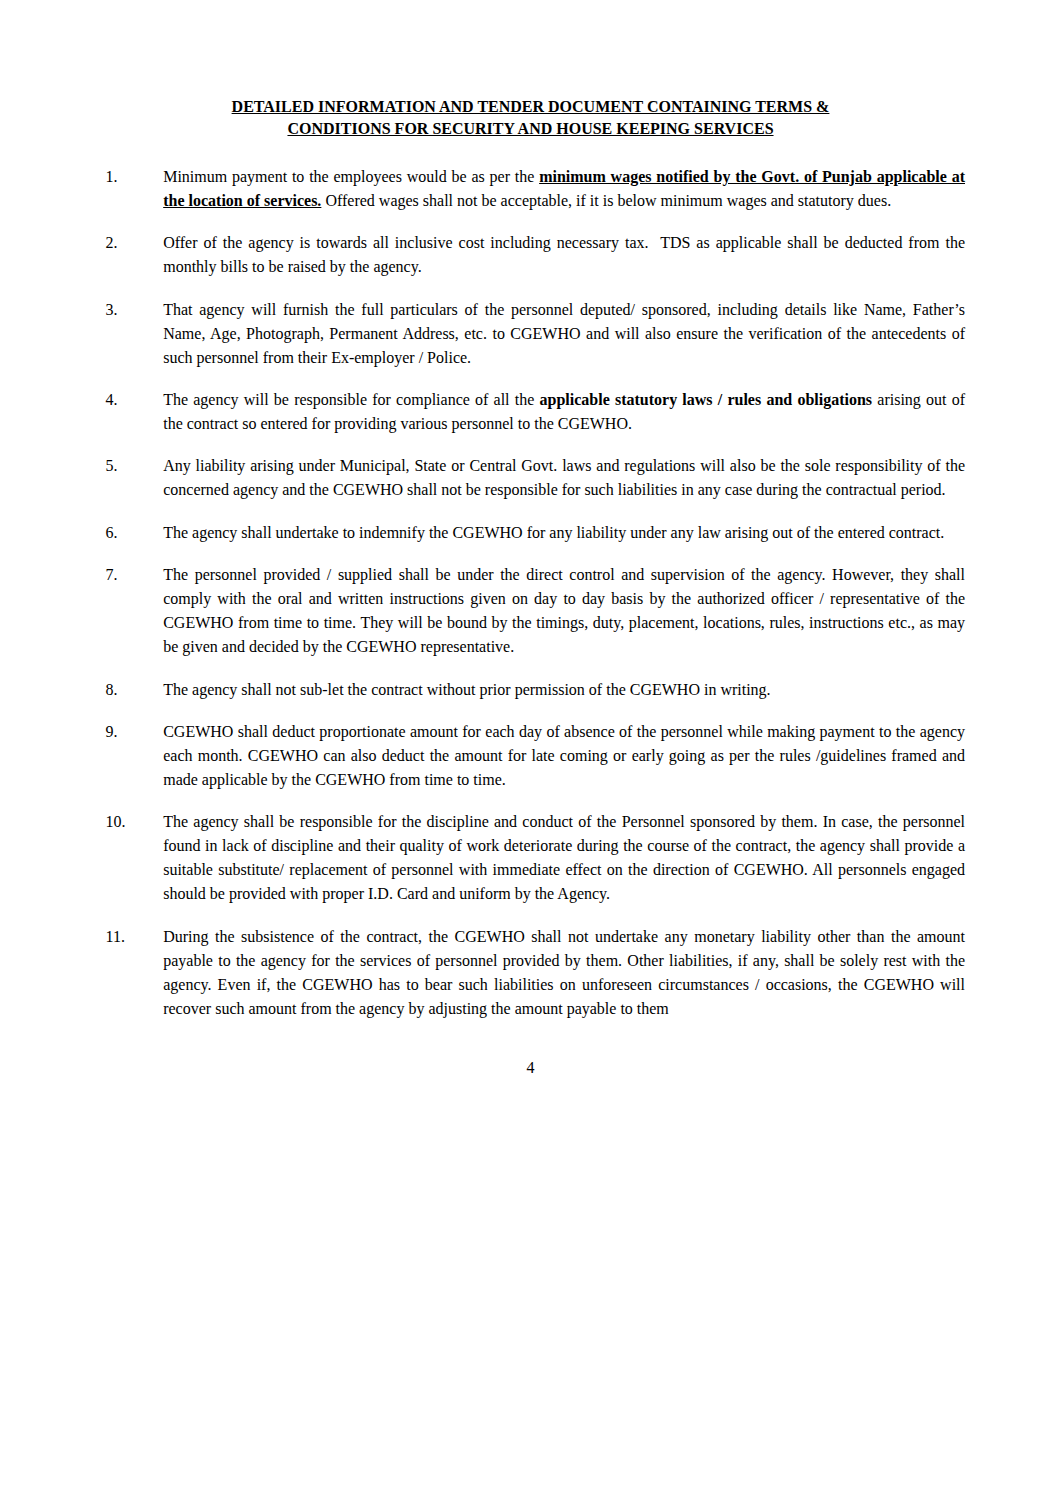DETAILED INFORMATION AND TENDER DOCUMENT CONTAINING TERMS &
CONDITIONS FOR SECURITY AND HOUSE KEEPING SERVICES
Minimum payment to the employees would be as per the minimum wages notified by the Govt. of Punjab applicable at the location of services. Offered wages shall not be acceptable, if it is below minimum wages and statutory dues.
Offer of the agency is towards all inclusive cost including necessary tax. TDS as applicable shall be deducted from the monthly bills to be raised by the agency.
That agency will furnish the full particulars of the personnel deputed/ sponsored, including details like Name, Father’s Name, Age, Photograph, Permanent Address, etc. to CGEWHO and will also ensure the verification of the antecedents of such personnel from their Ex-employer / Police.
The agency will be responsible for compliance of all the applicable statutory laws / rules and obligations arising out of the contract so entered for providing various personnel to the CGEWHO.
Any liability arising under Municipal, State or Central Govt. laws and regulations will also be the sole responsibility of the concerned agency and the CGEWHO shall not be responsible for such liabilities in any case during the contractual period.
The agency shall undertake to indemnify the CGEWHO for any liability under any law arising out of the entered contract.
The personnel provided / supplied shall be under the direct control and supervision of the agency. However, they shall comply with the oral and written instructions given on day to day basis by the authorized officer / representative of the CGEWHO from time to time. They will be bound by the timings, duty, placement, locations, rules, instructions etc., as may be given and decided by the CGEWHO representative.
The agency shall not sub-let the contract without prior permission of the CGEWHO in writing.
CGEWHO shall deduct proportionate amount for each day of absence of the personnel while making payment to the agency each month. CGEWHO can also deduct the amount for late coming or early going as per the rules /guidelines framed and made applicable by the CGEWHO from time to time.
The agency shall be responsible for the discipline and conduct of the Personnel sponsored by them. In case, the personnel found in lack of discipline and their quality of work deteriorate during the course of the contract, the agency shall provide a suitable substitute/ replacement of personnel with immediate effect on the direction of CGEWHO. All personnels engaged should be provided with proper I.D. Card and uniform by the Agency.
During the subsistence of the contract, the CGEWHO shall not undertake any monetary liability other than the amount payable to the agency for the services of personnel provided by them. Other liabilities, if any, shall be solely rest with the agency. Even if, the CGEWHO has to bear such liabilities on unforeseen circumstances / occasions, the CGEWHO will recover such amount from the agency by adjusting the amount payable to them
4